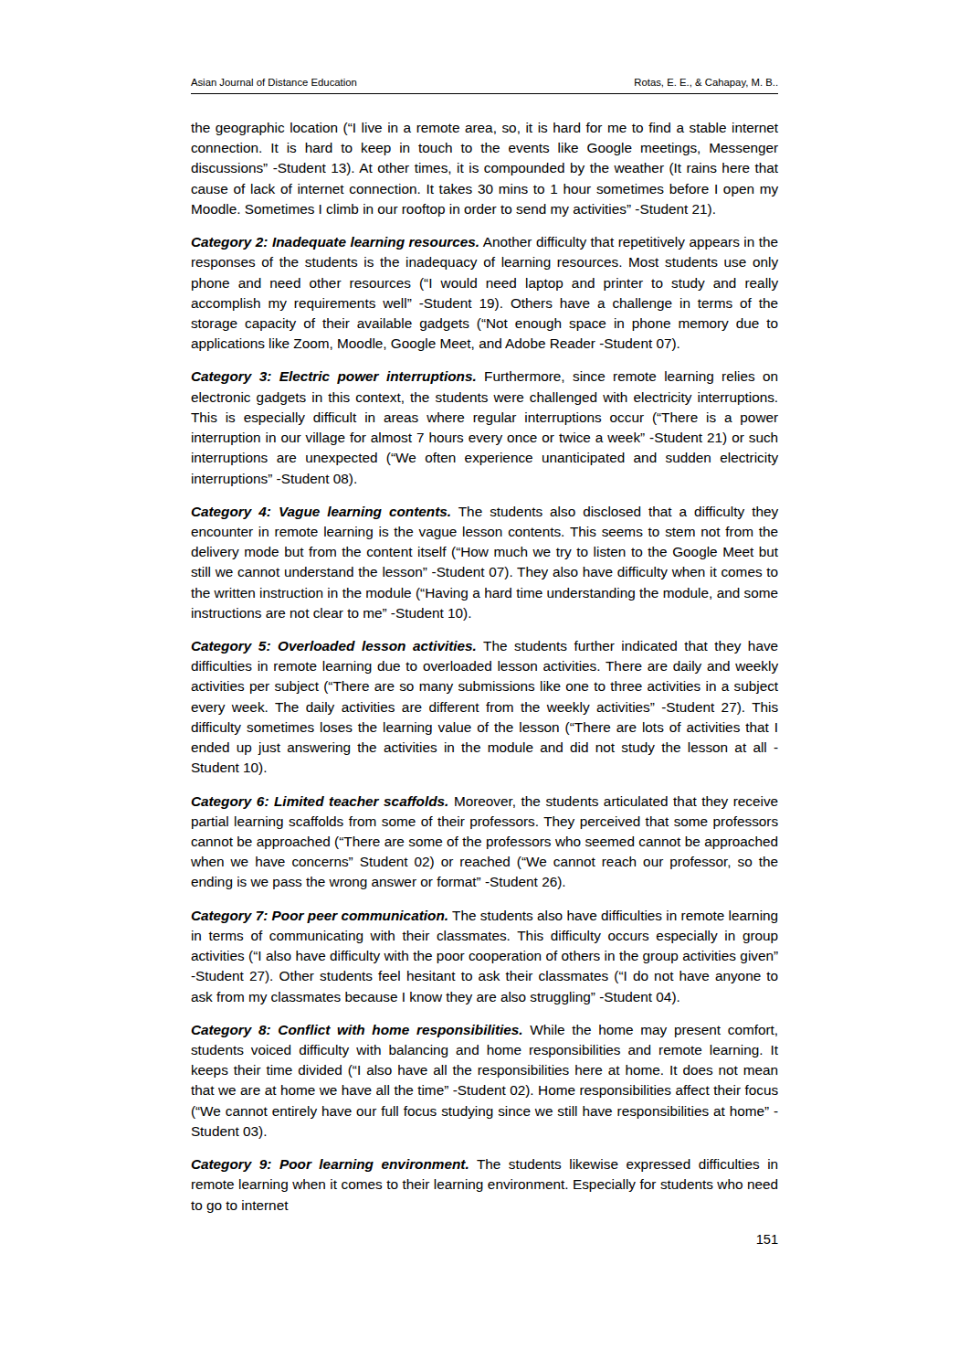Asian Journal of Distance Education Rotas, E. E., & Cahapay, M. B..
the geographic location (“I live in a remote area, so, it is hard for me to find a stable internet connection. It is hard to keep in touch to the events like Google meetings, Messenger discussions” -Student 13). At other times, it is compounded by the weather (It rains here that cause of lack of internet connection. It takes 30 mins to 1 hour sometimes before I open my Moodle. Sometimes I climb in our rooftop in order to send my activities” -Student 21).
Category 2: Inadequate learning resources. Another difficulty that repetitively appears in the responses of the students is the inadequacy of learning resources. Most students use only phone and need other resources (“I would need laptop and printer to study and really accomplish my requirements well” -Student 19). Others have a challenge in terms of the storage capacity of their available gadgets (“Not enough space in phone memory due to applications like Zoom, Moodle, Google Meet, and Adobe Reader -Student 07).
Category 3: Electric power interruptions. Furthermore, since remote learning relies on electronic gadgets in this context, the students were challenged with electricity interruptions. This is especially difficult in areas where regular interruptions occur (“There is a power interruption in our village for almost 7 hours every once or twice a week” -Student 21) or such interruptions are unexpected (“We often experience unanticipated and sudden electricity interruptions” -Student 08).
Category 4: Vague learning contents. The students also disclosed that a difficulty they encounter in remote learning is the vague lesson contents. This seems to stem not from the delivery mode but from the content itself (“How much we try to listen to the Google Meet but still we cannot understand the lesson” -Student 07). They also have difficulty when it comes to the written instruction in the module (“Having a hard time understanding the module, and some instructions are not clear to me” -Student 10).
Category 5: Overloaded lesson activities. The students further indicated that they have difficulties in remote learning due to overloaded lesson activities. There are daily and weekly activities per subject (“There are so many submissions like one to three activities in a subject every week. The daily activities are different from the weekly activities” -Student 27). This difficulty sometimes loses the learning value of the lesson (“There are lots of activities that I ended up just answering the activities in the module and did not study the lesson at all -Student 10).
Category 6: Limited teacher scaffolds. Moreover, the students articulated that they receive partial learning scaffolds from some of their professors. They perceived that some professors cannot be approached (“There are some of the professors who seemed cannot be approached when we have concerns” Student 02) or reached (“We cannot reach our professor, so the ending is we pass the wrong answer or format” -Student 26).
Category 7: Poor peer communication. The students also have difficulties in remote learning in terms of communicating with their classmates. This difficulty occurs especially in group activities (“I also have difficulty with the poor cooperation of others in the group activities given” -Student 27). Other students feel hesitant to ask their classmates (“I do not have anyone to ask from my classmates because I know they are also struggling” -Student 04).
Category 8: Conflict with home responsibilities. While the home may present comfort, students voiced difficulty with balancing and home responsibilities and remote learning. It keeps their time divided (“I also have all the responsibilities here at home. It does not mean that we are at home we have all the time” -Student 02). Home responsibilities affect their focus (“We cannot entirely have our full focus studying since we still have responsibilities at home” -Student 03).
Category 9: Poor learning environment. The students likewise expressed difficulties in remote learning when it comes to their learning environment. Especially for students who need to go to internet
151